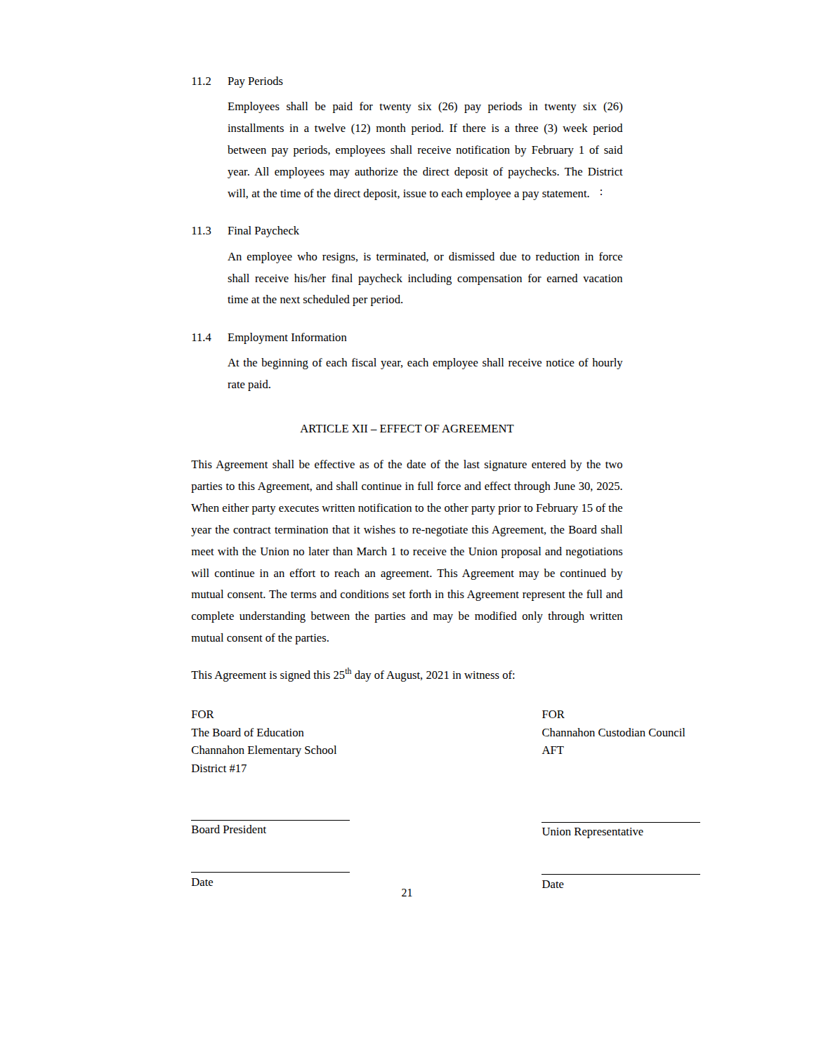∶
11.2 Pay Periods
Employees shall be paid for twenty six (26) pay periods in twenty six (26) installments in a twelve (12) month period. If there is a three (3) week period between pay periods, employees shall receive notification by February 1 of said year. All employees may authorize the direct deposit of paychecks. The District will, at the time of the direct deposit, issue to each employee a pay statement.
11.3 Final Paycheck
An employee who resigns, is terminated, or dismissed due to reduction in force shall receive his/her final paycheck including compensation for earned vacation time at the next scheduled per period.
11.4 Employment Information
At the beginning of each fiscal year, each employee shall receive notice of hourly rate paid.
ARTICLE XII – EFFECT OF AGREEMENT
This Agreement shall be effective as of the date of the last signature entered by the two parties to this Agreement, and shall continue in full force and effect through June 30, 2025. When either party executes written notification to the other party prior to February 15 of the year the contract termination that it wishes to re-negotiate this Agreement, the Board shall meet with the Union no later than March 1 to receive the Union proposal and negotiations will continue in an effort to reach an agreement. This Agreement may be continued by mutual consent. The terms and conditions set forth in this Agreement represent the full and complete understanding between the parties and may be modified only through written mutual consent of the parties.
This Agreement is signed this 25th day of August, 2021 in witness of:
FOR
The Board of Education
Channahon Elementary School
District #17
Board President
Date
FOR
Channahon Custodian Council
AFT
Union Representative
Date
21